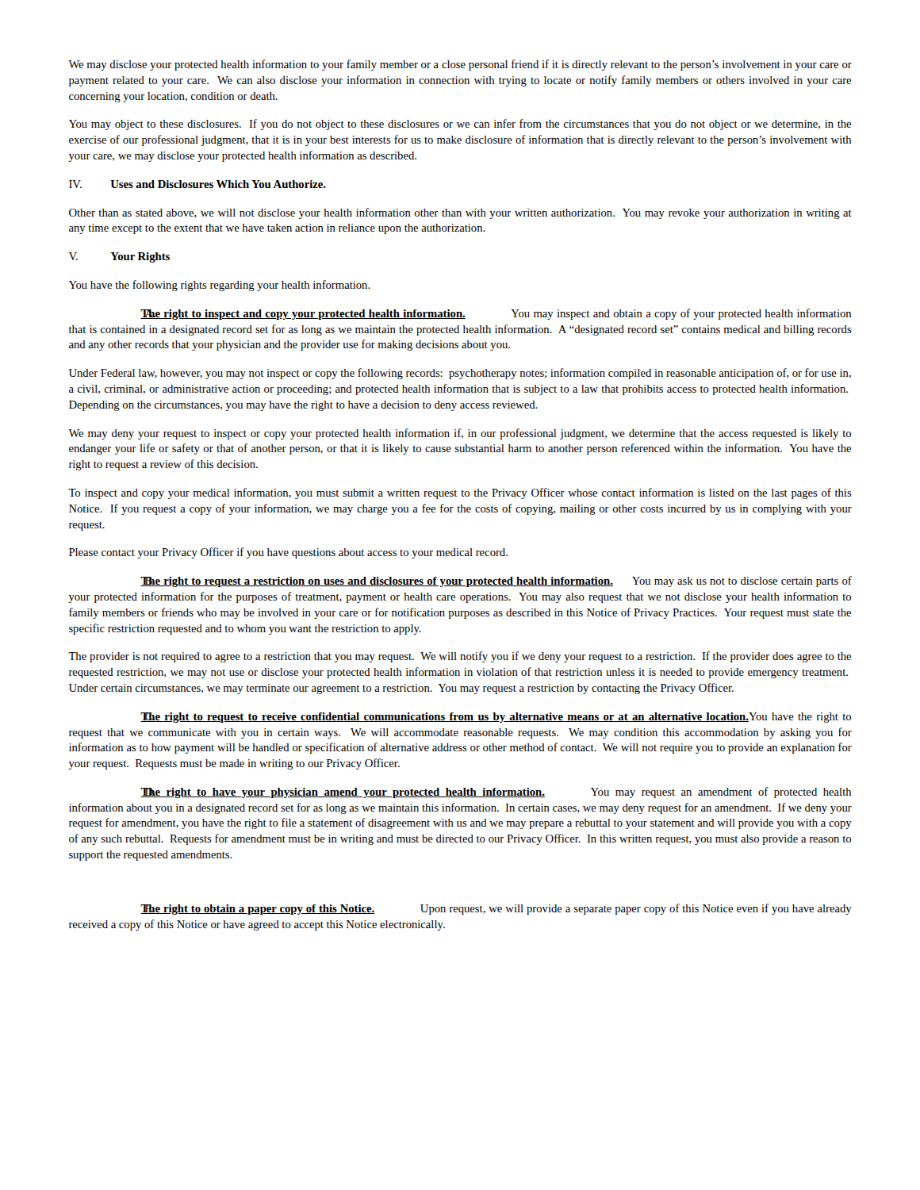We may disclose your protected health information to your family member or a close personal friend if it is directly relevant to the person’s involvement in your care or payment related to your care. We can also disclose your information in connection with trying to locate or notify family members or others involved in your care concerning your location, condition or death.
You may object to these disclosures. If you do not object to these disclosures or we can infer from the circumstances that you do not object or we determine, in the exercise of our professional judgment, that it is in your best interests for us to make disclosure of information that is directly relevant to the person’s involvement with your care, we may disclose your protected health information as described.
IV. Uses and Disclosures Which You Authorize.
Other than as stated above, we will not disclose your health information other than with your written authorization. You may revoke your authorization in writing at any time except to the extent that we have taken action in reliance upon the authorization.
V. Your Rights
You have the following rights regarding your health information.
A. The right to inspect and copy your protected health information. You may inspect and obtain a copy of your protected health information that is contained in a designated record set for as long as we maintain the protected health information. A “designated record set” contains medical and billing records and any other records that your physician and the provider use for making decisions about you.
Under Federal law, however, you may not inspect or copy the following records: psychotherapy notes; information compiled in reasonable anticipation of, or for use in, a civil, criminal, or administrative action or proceeding; and protected health information that is subject to a law that prohibits access to protected health information. Depending on the circumstances, you may have the right to have a decision to deny access reviewed.
We may deny your request to inspect or copy your protected health information if, in our professional judgment, we determine that the access requested is likely to endanger your life or safety or that of another person, or that it is likely to cause substantial harm to another person referenced within the information. You have the right to request a review of this decision.
To inspect and copy your medical information, you must submit a written request to the Privacy Officer whose contact information is listed on the last pages of this Notice. If you request a copy of your information, we may charge you a fee for the costs of copying, mailing or other costs incurred by us in complying with your request.
Please contact your Privacy Officer if you have questions about access to your medical record.
B. The right to request a restriction on uses and disclosures of your protected health information. You may ask us not to disclose certain parts of your protected information for the purposes of treatment, payment or health care operations. You may also request that we not disclose your health information to family members or friends who may be involved in your care or for notification purposes as described in this Notice of Privacy Practices. Your request must state the specific restriction requested and to whom you want the restriction to apply.
The provider is not required to agree to a restriction that you may request. We will notify you if we deny your request to a restriction. If the provider does agree to the requested restriction, we may not use or disclose your protected health information in violation of that restriction unless it is needed to provide emergency treatment. Under certain circumstances, we may terminate our agreement to a restriction. You may request a restriction by contacting the Privacy Officer.
C. The right to request to receive confidential communications from us by alternative means or at an alternative location. You have the right to request that we communicate with you in certain ways. We will accommodate reasonable requests. We may condition this accommodation by asking you for information as to how payment will be handled or specification of alternative address or other method of contact. We will not require you to provide an explanation for your request. Requests must be made in writing to our Privacy Officer.
D. The right to have your physician amend your protected health information. You may request an amendment of protected health information about you in a designated record set for as long as we maintain this information. In certain cases, we may deny request for an amendment. If we deny your request for amendment, you have the right to file a statement of disagreement with us and we may prepare a rebuttal to your statement and will provide you with a copy of any such rebuttal. Requests for amendment must be in writing and must be directed to our Privacy Officer. In this written request, you must also provide a reason to support the requested amendments.
F. The right to obtain a paper copy of this Notice. Upon request, we will provide a separate paper copy of this Notice even if you have already received a copy of this Notice or have agreed to accept this Notice electronically.